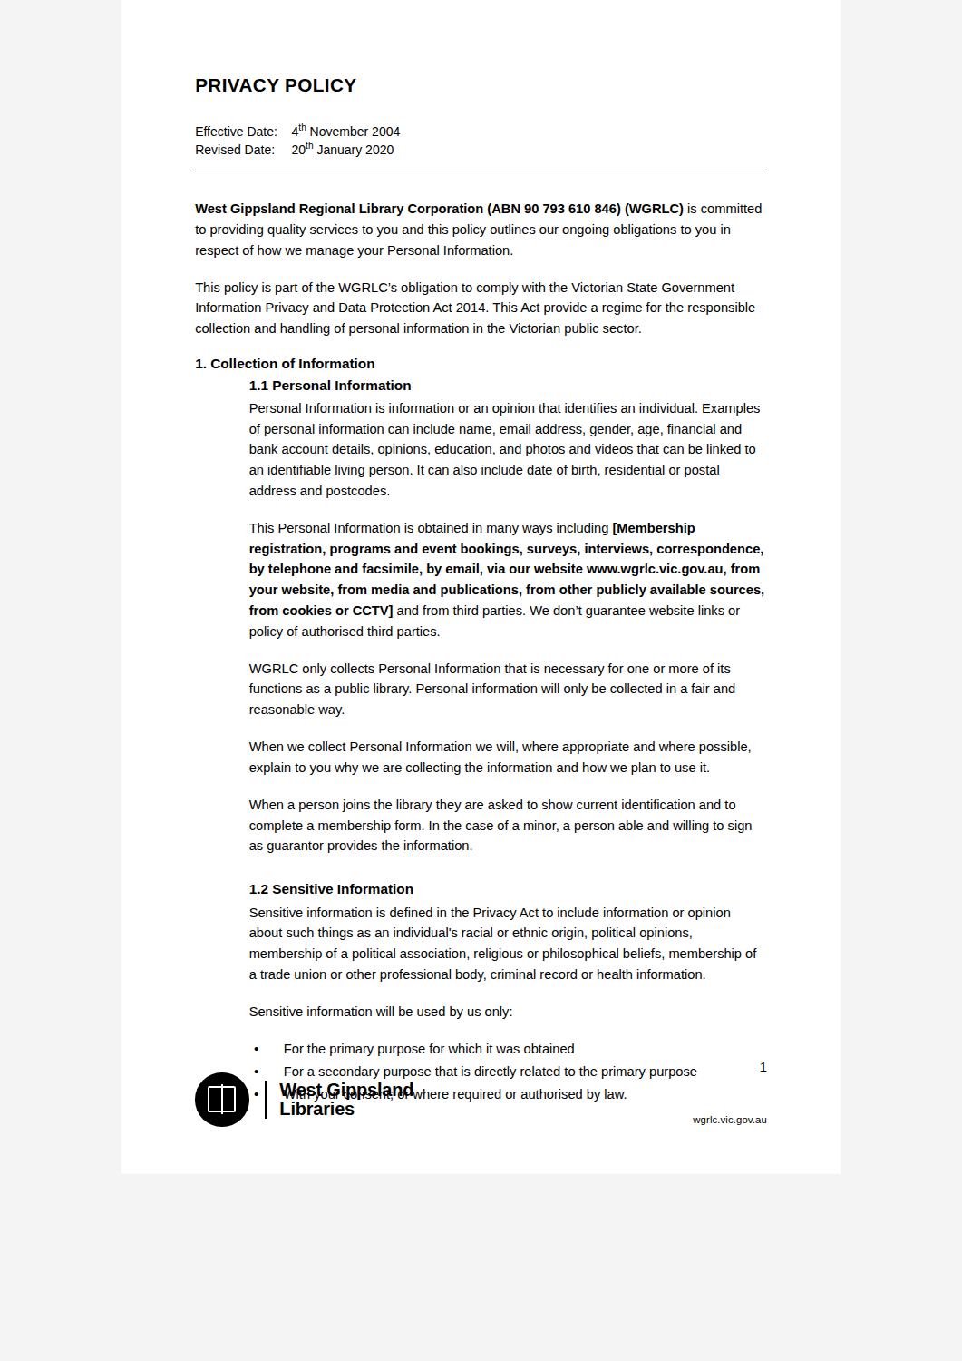PRIVACY POLICY
Effective Date: 4th November 2004
Revised Date: 20th January 2020
West Gippsland Regional Library Corporation (ABN 90 793 610 846) (WGRLC) is committed to providing quality services to you and this policy outlines our ongoing obligations to you in respect of how we manage your Personal Information.
This policy is part of the WGRLC’s obligation to comply with the Victorian State Government Information Privacy and Data Protection Act 2014. This Act provide a regime for the responsible collection and handling of personal information in the Victorian public sector.
1. Collection of Information
1.1 Personal Information
Personal Information is information or an opinion that identifies an individual. Examples of personal information can include name, email address, gender, age, financial and bank account details, opinions, education, and photos and videos that can be linked to an identifiable living person. It can also include date of birth, residential or postal address and postcodes.
This Personal Information is obtained in many ways including [Membership registration, programs and event bookings, surveys, interviews, correspondence, by telephone and facsimile, by email, via our website www.wgrlc.vic.gov.au, from your website, from media and publications, from other publicly available sources, from cookies or CCTV] and from third parties. We don’t guarantee website links or policy of authorised third parties.
WGRLC only collects Personal Information that is necessary for one or more of its functions as a public library. Personal information will only be collected in a fair and reasonable way.
When we collect Personal Information we will, where appropriate and where possible, explain to you why we are collecting the information and how we plan to use it.
When a person joins the library they are asked to show current identification and to complete a membership form. In the case of a minor, a person able and willing to sign as guarantor provides the information.
1.2 Sensitive Information
Sensitive information is defined in the Privacy Act to include information or opinion about such things as an individual's racial or ethnic origin, political opinions, membership of a political association, religious or philosophical beliefs, membership of a trade union or other professional body, criminal record or health information.
Sensitive information will be used by us only:
For the primary purpose for which it was obtained
For a secondary purpose that is directly related to the primary purpose
With your consent; or where required or authorised by law.
West Gippsland Libraries
1
wgrlc.vic.gov.au